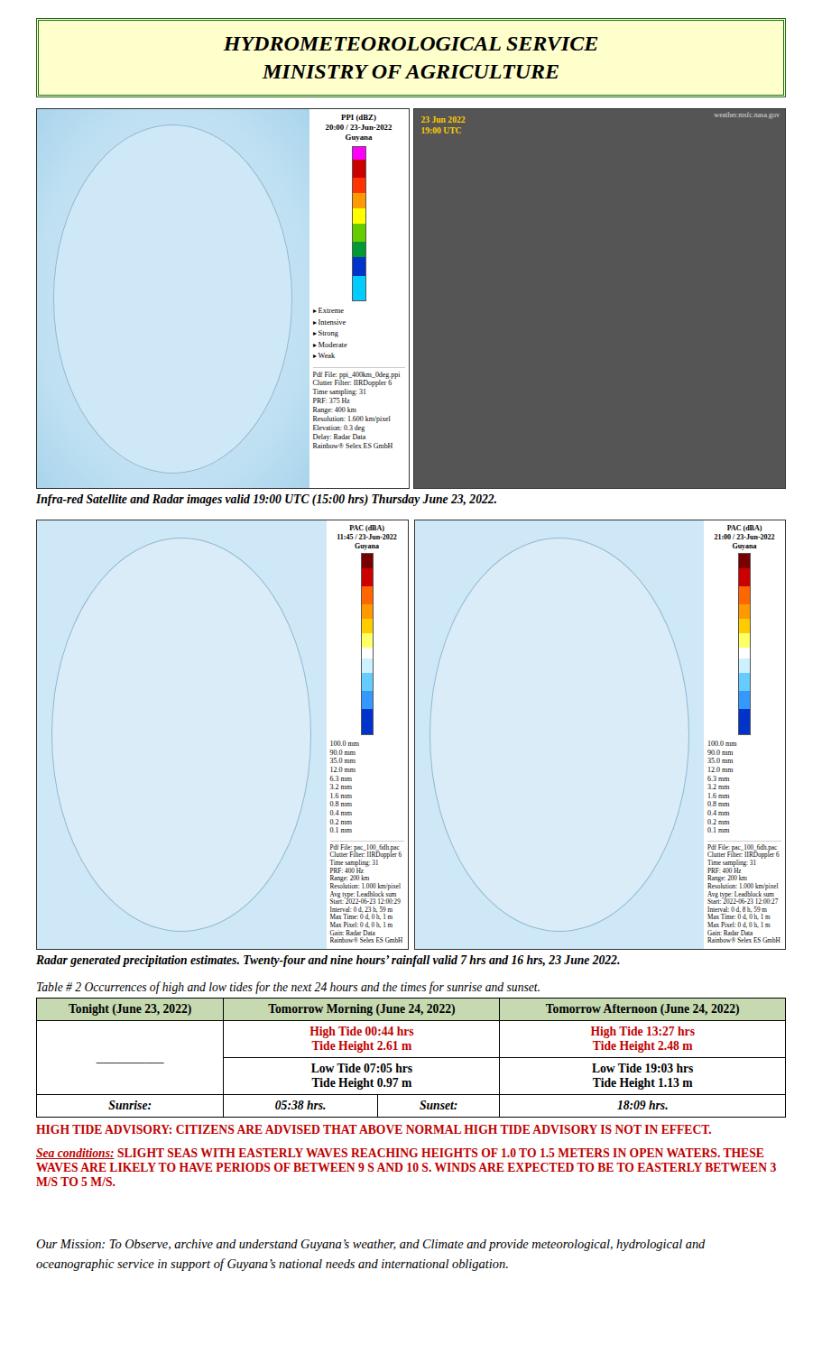HYDROMETEOROLOGICAL SERVICE
MINISTRY OF AGRICULTURE
PPI (dBZ)
20:00 / 23-Jun-2022
Guyana
▸ Extreme
▸ Intensive
▸ Strong
▸ Moderate
▸ Weak
Pdf File: ppi_400km_0deg.ppi
Clutter Filter: IIRDoppler 6
Time sampling: 31
PRF: 375 Hz
Range: 400 km
Resolution: 1.600 km/pixel
Elevation: 0.3 deg
Delay: Radar Data
Rainbow® Selex ES GmbH
weather.msfc.nasa.gov
23 Jun 2022
19:00 UTC
Infra-red Satellite and Radar images valid 19:00 UTC (15:00 hrs) Thursday June 23, 2022.
PAC (dBA)
11:45 / 23-Jun-2022
Guyana
100.0 mm
90.0 mm
35.0 mm
12.0 mm
6.3 mm
3.2 mm
1.6 mm
0.8 mm
0.4 mm
0.2 mm
0.1 mm
Pdf File: pac_100_6dh.pac
Clutter Filter: IIRDoppler 6
Time sampling: 31
PRF: 400 Hz
Range: 200 km
Resolution: 1.000 km/pixel
Avg type: Leadblock sum
Start: 2022-06-23 12:00:29
Interval: 0 d, 23 h, 59 m
Max Time: 0 d, 0 h, 1 m
Max Pixel: 0 d, 0 h, 1 m
Gain: Radar Data
Rainbow® Selex ES GmbH
PAC (dBA)
21:00 / 23-Jun-2022
Guyana
100.0 mm
90.0 mm
35.0 mm
12.0 mm
6.3 mm
3.2 mm
1.6 mm
0.8 mm
0.4 mm
0.2 mm
0.1 mm
Pdf File: pac_100_6dh.pac
Clutter Filter: IIRDoppler 6
Time sampling: 31
PRF: 400 Hz
Range: 200 km
Resolution: 1.000 km/pixel
Avg type: Leadblock sum
Start: 2022-06-23 12:00:27
Interval: 0 d, 8 h, 59 m
Max Time: 0 d, 0 h, 1 m
Max Pixel: 0 d, 0 h, 1 m
Gain: Radar Data
Rainbow® Selex ES GmbH
Radar generated precipitation estimates. Twenty-four and nine hours’ rainfall valid 7 hrs and 16 hrs, 23 June 2022.
Table # 2 Occurrences of high and low tides for the next 24 hours and the times for sunrise and sunset.
| Tonight (June 23, 2022) | Tomorrow Morning (June 24, 2022) | Tomorrow Afternoon (June 24, 2022) |
| --- | --- | --- |
| ___________ | High Tide 00:44 hrs Tide Height 2.61 m | High Tide 13:27 hrs Tide Height 2.48 m |
| Low Tide 07:05 hrs Tide Height 0.97 m | Low Tide 19:03 hrs Tide Height 1.13 m |
| Sunrise: | 05:38 hrs. | Sunset: | 18:09 hrs. |
High tide advisory: Citizens are advised that above normal high tide advisory is not in effect.
Sea conditions: SLIGHT SEAS WITH EASTERLY WAVES REACHING HEIGHTS OF 1.0 TO 1.5 METERS IN OPEN WATERS. THESE WAVES ARE LIKELY TO HAVE PERIODS OF BETWEEN 9 S AND 10 S. WINDS ARE EXPECTED TO BE TO EASTERLY BETWEEN 3 M/S TO 5 M/S.
Our Mission: To Observe, archive and understand Guyana’s weather, and Climate and provide meteorological, hydrological and oceanographic service in support of Guyana’s national needs and international obligation.